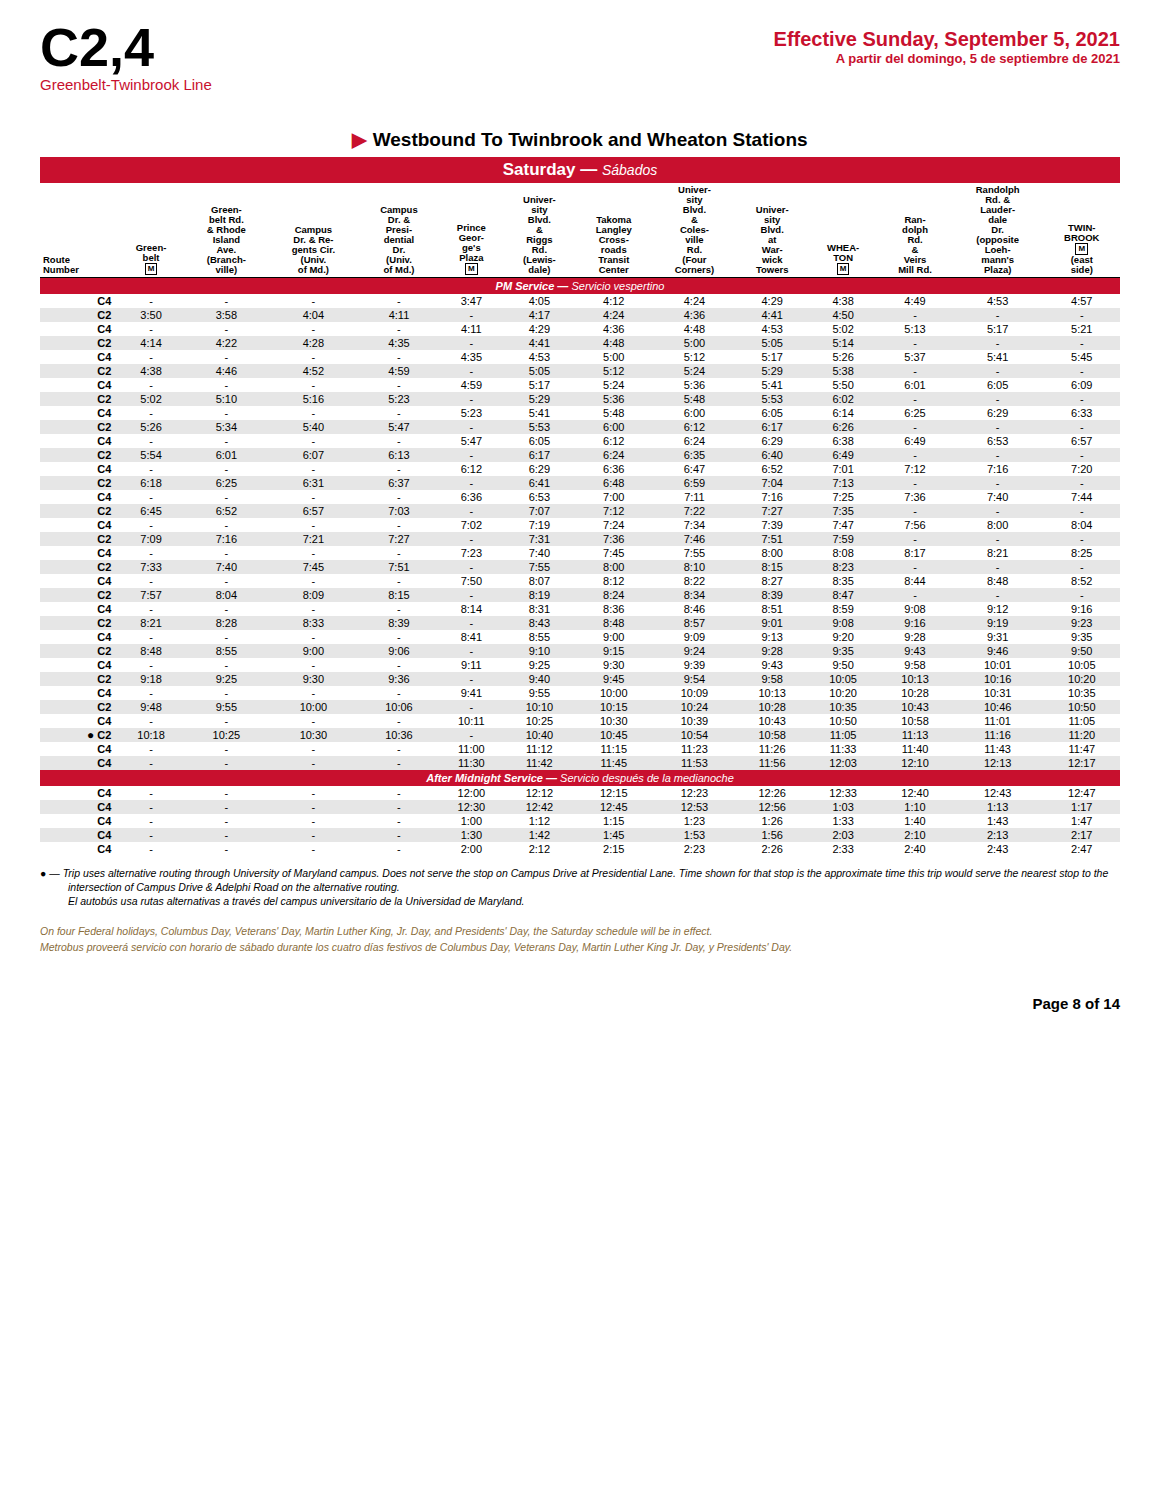C2,4
Greenbelt-Twinbrook Line
Effective Sunday, September 5, 2021
A partir del domingo, 5 de septiembre de 2021
▶ Westbound To Twinbrook and Wheaton Stations
Saturday — Sábados
| Route Number | Green- belt M | Green- belt Rd. & Rhode Island Ave. (Branch- ville) | Campus Dr. & Re- gents Cir. (Univ. of Md.) | Campus Dr. & Presi- dential Dr. (Univ. of Md.) | Prince Geor- ge's Plaza M | Univer- sity Blvd. & Riggs Rd. (Lewis- dale) | Takoma Langley Cross- roads Transit Center | Univer- sity Blvd. & Coles- ville Rd. (Four Corners) | Univer- sity Blvd. at War- wick Towers | WHEA- TON M | Ran- dolph Rd. & Veirs Mill Rd. | Randolph Rd. & Lauder- dale Dr. (opposite Loeh- mann's Plaza) | TWIN- BROOK M (east side) |
| --- | --- | --- | --- | --- | --- | --- | --- | --- | --- | --- | --- | --- | --- |
| PM Service — Servicio vespertino |
| C4 | - | - | - | - | 3:47 | 4:05 | 4:12 | 4:24 | 4:29 | 4:38 | 4:49 | 4:53 | 4:57 |
| C2 | 3:50 | 3:58 | 4:04 | 4:11 | - | 4:17 | 4:24 | 4:36 | 4:41 | 4:50 | - | - | - |
| C4 | - | - | - | - | 4:11 | 4:29 | 4:36 | 4:48 | 4:53 | 5:02 | 5:13 | 5:17 | 5:21 |
| C2 | 4:14 | 4:22 | 4:28 | 4:35 | - | 4:41 | 4:48 | 5:00 | 5:05 | 5:14 | - | - | - |
| C4 | - | - | - | - | 4:35 | 4:53 | 5:00 | 5:12 | 5:17 | 5:26 | 5:37 | 5:41 | 5:45 |
| C2 | 4:38 | 4:46 | 4:52 | 4:59 | - | 5:05 | 5:12 | 5:24 | 5:29 | 5:38 | - | - | - |
| C4 | - | - | - | - | 4:59 | 5:17 | 5:24 | 5:36 | 5:41 | 5:50 | 6:01 | 6:05 | 6:09 |
| C2 | 5:02 | 5:10 | 5:16 | 5:23 | - | 5:29 | 5:36 | 5:48 | 5:53 | 6:02 | - | - | - |
| C4 | - | - | - | - | 5:23 | 5:41 | 5:48 | 6:00 | 6:05 | 6:14 | 6:25 | 6:29 | 6:33 |
| C2 | 5:26 | 5:34 | 5:40 | 5:47 | - | 5:53 | 6:00 | 6:12 | 6:17 | 6:26 | - | - | - |
| C4 | - | - | - | - | 5:47 | 6:05 | 6:12 | 6:24 | 6:29 | 6:38 | 6:49 | 6:53 | 6:57 |
| C2 | 5:54 | 6:01 | 6:07 | 6:13 | - | 6:17 | 6:24 | 6:35 | 6:40 | 6:49 | - | - | - |
| C4 | - | - | - | - | 6:12 | 6:29 | 6:36 | 6:47 | 6:52 | 7:01 | 7:12 | 7:16 | 7:20 |
| C2 | 6:18 | 6:25 | 6:31 | 6:37 | - | 6:41 | 6:48 | 6:59 | 7:04 | 7:13 | - | - | - |
| C4 | - | - | - | - | 6:36 | 6:53 | 7:00 | 7:11 | 7:16 | 7:25 | 7:36 | 7:40 | 7:44 |
| C2 | 6:45 | 6:52 | 6:57 | 7:03 | - | 7:07 | 7:12 | 7:22 | 7:27 | 7:35 | - | - | - |
| C4 | - | - | - | - | 7:02 | 7:19 | 7:24 | 7:34 | 7:39 | 7:47 | 7:56 | 8:00 | 8:04 |
| C2 | 7:09 | 7:16 | 7:21 | 7:27 | - | 7:31 | 7:36 | 7:46 | 7:51 | 7:59 | - | - | - |
| C4 | - | - | - | - | 7:23 | 7:40 | 7:45 | 7:55 | 8:00 | 8:08 | 8:17 | 8:21 | 8:25 |
| C2 | 7:33 | 7:40 | 7:45 | 7:51 | - | 7:55 | 8:00 | 8:10 | 8:15 | 8:23 | - | - | - |
| C4 | - | - | - | - | 7:50 | 8:07 | 8:12 | 8:22 | 8:27 | 8:35 | 8:44 | 8:48 | 8:52 |
| C2 | 7:57 | 8:04 | 8:09 | 8:15 | - | 8:19 | 8:24 | 8:34 | 8:39 | 8:47 | - | - | - |
| C4 | - | - | - | - | 8:14 | 8:31 | 8:36 | 8:46 | 8:51 | 8:59 | 9:08 | 9:12 | 9:16 |
| C2 | 8:21 | 8:28 | 8:33 | 8:39 | - | 8:43 | 8:48 | 8:57 | 9:01 | 9:08 | 9:16 | 9:19 | 9:23 |
| C4 | - | - | - | - | 8:41 | 8:55 | 9:00 | 9:09 | 9:13 | 9:20 | 9:28 | 9:31 | 9:35 |
| C2 | 8:48 | 8:55 | 9:00 | 9:06 | - | 9:10 | 9:15 | 9:24 | 9:28 | 9:35 | 9:43 | 9:46 | 9:50 |
| C4 | - | - | - | - | 9:11 | 9:25 | 9:30 | 9:39 | 9:43 | 9:50 | 9:58 | 10:01 | 10:05 |
| C2 | 9:18 | 9:25 | 9:30 | 9:36 | - | 9:40 | 9:45 | 9:54 | 9:58 | 10:05 | 10:13 | 10:16 | 10:20 |
| C4 | - | - | - | - | 9:41 | 9:55 | 10:00 | 10:09 | 10:13 | 10:20 | 10:28 | 10:31 | 10:35 |
| C2 | 9:48 | 9:55 | 10:00 | 10:06 | - | 10:10 | 10:15 | 10:24 | 10:28 | 10:35 | 10:43 | 10:46 | 10:50 |
| C4 | - | - | - | - | 10:11 | 10:25 | 10:30 | 10:39 | 10:43 | 10:50 | 10:58 | 11:01 | 11:05 |
| ● C2 | 10:18 | 10:25 | 10:30 | 10:36 | - | 10:40 | 10:45 | 10:54 | 10:58 | 11:05 | 11:13 | 11:16 | 11:20 |
| C4 | - | - | - | - | 11:00 | 11:12 | 11:15 | 11:23 | 11:26 | 11:33 | 11:40 | 11:43 | 11:47 |
| C4 | - | - | - | - | 11:30 | 11:42 | 11:45 | 11:53 | 11:56 | 12:03 | 12:10 | 12:13 | 12:17 |
| After Midnight Service — Servicio después de la medianoche |
| C4 | - | - | - | - | 12:00 | 12:12 | 12:15 | 12:23 | 12:26 | 12:33 | 12:40 | 12:43 | 12:47 |
| C4 | - | - | - | - | 12:30 | 12:42 | 12:45 | 12:53 | 12:56 | 1:03 | 1:10 | 1:13 | 1:17 |
| C4 | - | - | - | - | 1:00 | 1:12 | 1:15 | 1:23 | 1:26 | 1:33 | 1:40 | 1:43 | 1:47 |
| C4 | - | - | - | - | 1:30 | 1:42 | 1:45 | 1:53 | 1:56 | 2:03 | 2:10 | 2:13 | 2:17 |
| C4 | - | - | - | - | 2:00 | 2:12 | 2:15 | 2:23 | 2:26 | 2:33 | 2:40 | 2:43 | 2:47 |
● — Trip uses alternative routing through University of Maryland campus. Does not serve the stop on Campus Drive at Presidential Lane. Time shown for that stop is the approximate time this trip would serve the nearest stop to the intersection of Campus Drive & Adelphi Road on the alternative routing.
El autobús usa rutas alternativas a través del campus universitario de la Universidad de Maryland.
On four Federal holidays, Columbus Day, Veterans' Day, Martin Luther King, Jr. Day, and Presidents' Day, the Saturday schedule will be in effect.
Metrobus proveerá servicio con horario de sábado durante los cuatro días festivos de Columbus Day, Veterans Day, Martin Luther King Jr. Day, y Presidents' Day.
Page 8 of 14